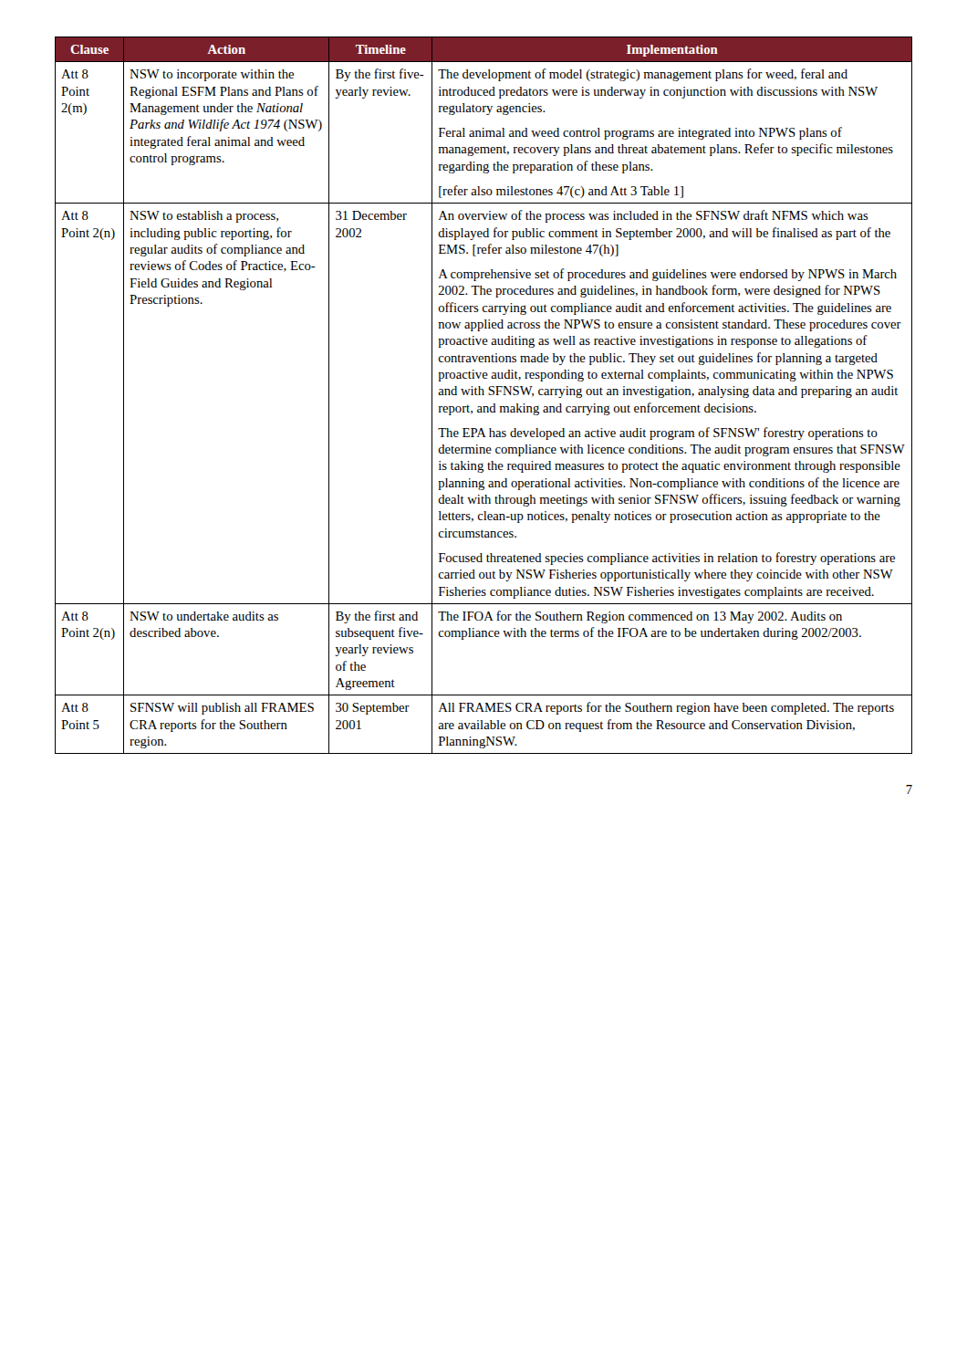| Clause | Action | Timeline | Implementation |
| --- | --- | --- | --- |
| Att 8 Point 2(m) | NSW to incorporate within the Regional ESFM Plans and Plans of Management under the National Parks and Wildlife Act 1974 (NSW) integrated feral animal and weed control programs. | By the first five-yearly review. | The development of model (strategic) management plans for weed, feral and introduced predators were is underway in conjunction with discussions with NSW regulatory agencies. Feral animal and weed control programs are integrated into NPWS plans of management, recovery plans and threat abatement plans. Refer to specific milestones regarding the preparation of these plans. [refer also milestones 47(c) and Att 3 Table 1] |
| Att 8 Point 2(n) | NSW to establish a process, including public reporting, for regular audits of compliance and reviews of Codes of Practice, Eco-Field Guides and Regional Prescriptions. | 31 December 2002 | An overview of the process was included in the SFNSW draft NFMS which was displayed for public comment in September 2000, and will be finalised as part of the EMS. [refer also milestone 47(h)] A comprehensive set of procedures and guidelines were endorsed by NPWS in March 2002. The procedures and guidelines, in handbook form, were designed for NPWS officers carrying out compliance audit and enforcement activities. The guidelines are now applied across the NPWS to ensure a consistent standard. These procedures cover proactive auditing as well as reactive investigations in response to allegations of contraventions made by the public. They set out guidelines for planning a targeted proactive audit, responding to external complaints, communicating within the NPWS and with SFNSW, carrying out an investigation, analysing data and preparing an audit report, and making and carrying out enforcement decisions. The EPA has developed an active audit program of SFNSW' forestry operations to determine compliance with licence conditions. The audit program ensures that SFNSW is taking the required measures to protect the aquatic environment through responsible planning and operational activities. Non-compliance with conditions of the licence are dealt with through meetings with senior SFNSW officers, issuing feedback or warning letters, clean-up notices, penalty notices or prosecution action as appropriate to the circumstances. Focused threatened species compliance activities in relation to forestry operations are carried out by NSW Fisheries opportunistically where they coincide with other NSW Fisheries compliance duties. NSW Fisheries investigates complaints are received. |
| Att 8 Point 2(n) | NSW to undertake audits as described above. | By the first and subsequent five-yearly reviews of the Agreement | The IFOA for the Southern Region commenced on 13 May 2002. Audits on compliance with the terms of the IFOA are to be undertaken during 2002/2003. |
| Att 8 Point 5 | SFNSW will publish all FRAMES CRA reports for the Southern region. | 30 September 2001 | All FRAMES CRA reports for the Southern region have been completed. The reports are available on CD on request from the Resource and Conservation Division, PlanningNSW. |
7